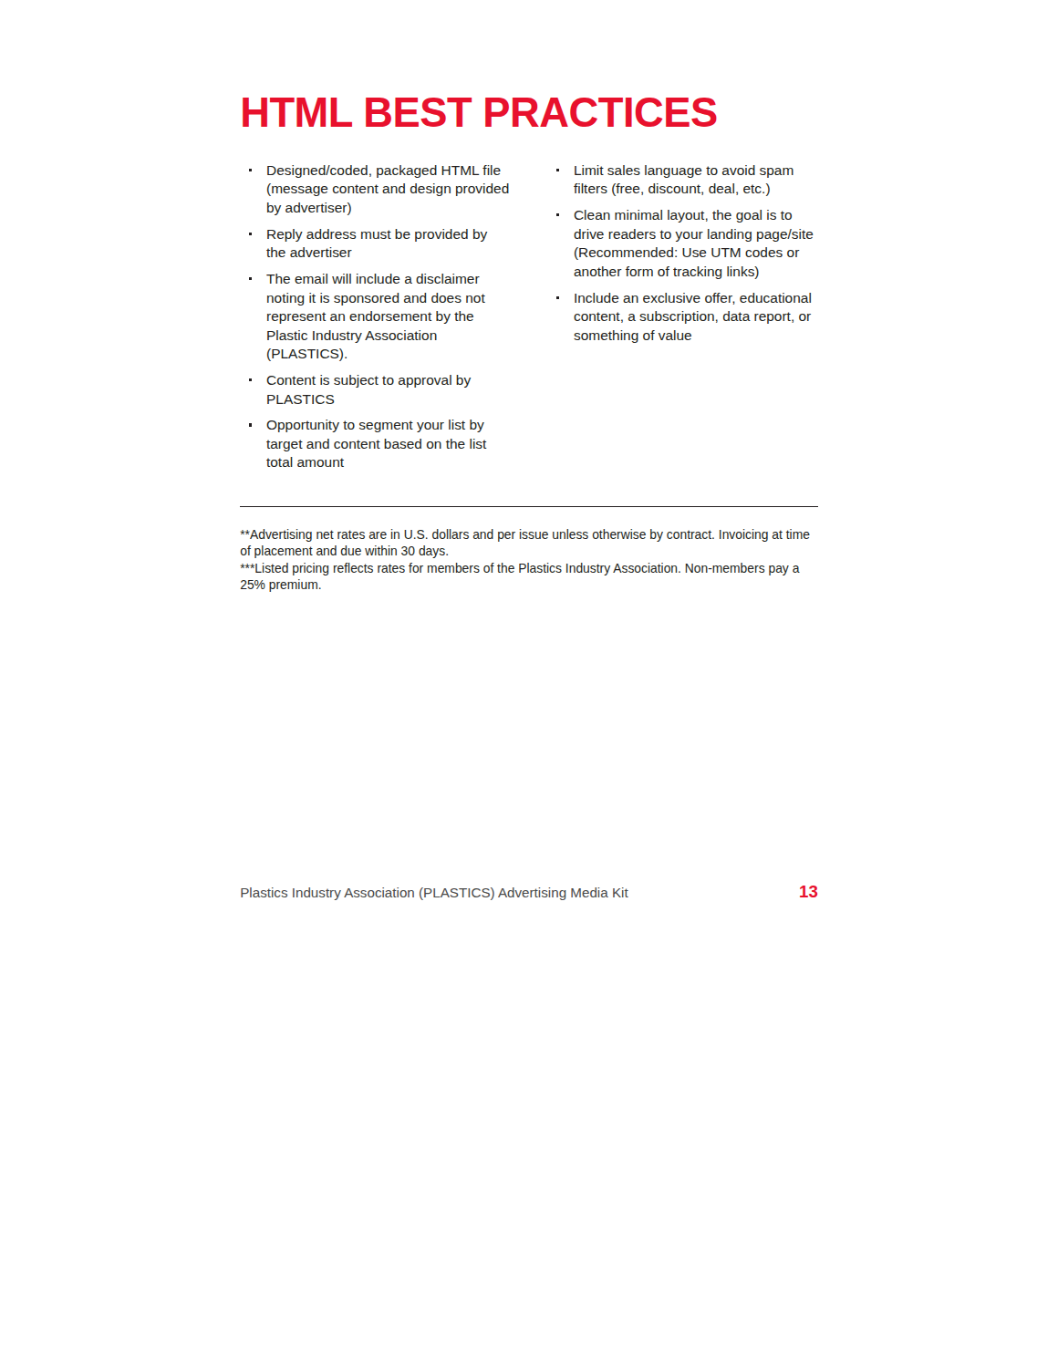HTML Best Practices
Designed/coded, packaged HTML file (message content and design provided by advertiser)
Reply address must be provided by the advertiser
The email will include a disclaimer noting it is sponsored and does not represent an endorsement by the Plastic Industry Association (PLASTICS).
Content is subject to approval by PLASTICS
Opportunity to segment your list by target and content based on the list total amount
Limit sales language to avoid spam filters (free, discount, deal, etc.)
Clean minimal layout, the goal is to drive readers to your landing page/site (Recommended: Use UTM codes or another form of tracking links)
Include an exclusive offer, educational content, a subscription, data report, or something of value
**Advertising net rates are in U.S. dollars and per issue unless otherwise by contract. Invoicing at time of placement and due within 30 days.
***Listed pricing reflects rates for members of the Plastics Industry Association. Non-members pay a 25% premium.
Plastics Industry Association (PLASTICS) Advertising Media Kit 13